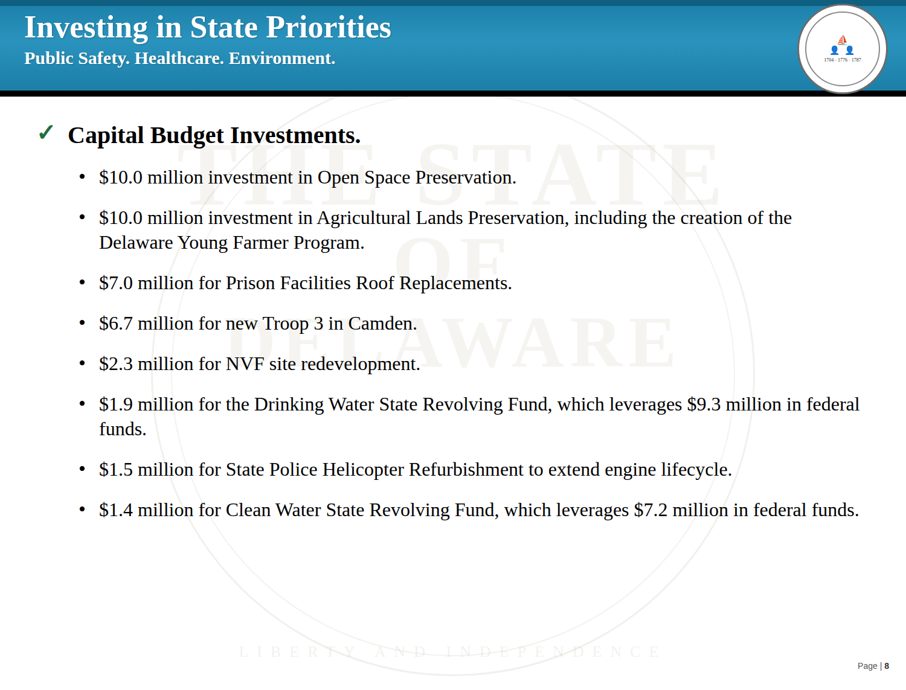THE STATE
OF
DELAWARE
LIBERTY AND INDEPENDENCE
Investing in State Priorities
Public Safety. Healthcare. Environment.
⛵
👤 👤
1704 · 1776 · 1787
✓ Capital Budget Investments.
$10.0 million investment in Open Space Preservation.
$10.0 million investment in Agricultural Lands Preservation, including the creation of the Delaware Young Farmer Program.
$7.0 million for Prison Facilities Roof Replacements.
$6.7 million for new Troop 3 in Camden.
$2.3 million for NVF site redevelopment.
$1.9 million for the Drinking Water State Revolving Fund, which leverages $9.3 million in federal funds.
$1.5 million for State Police Helicopter Refurbishment to extend engine lifecycle.
$1.4 million for Clean Water State Revolving Fund, which leverages $7.2 million in federal funds.
Page | 8